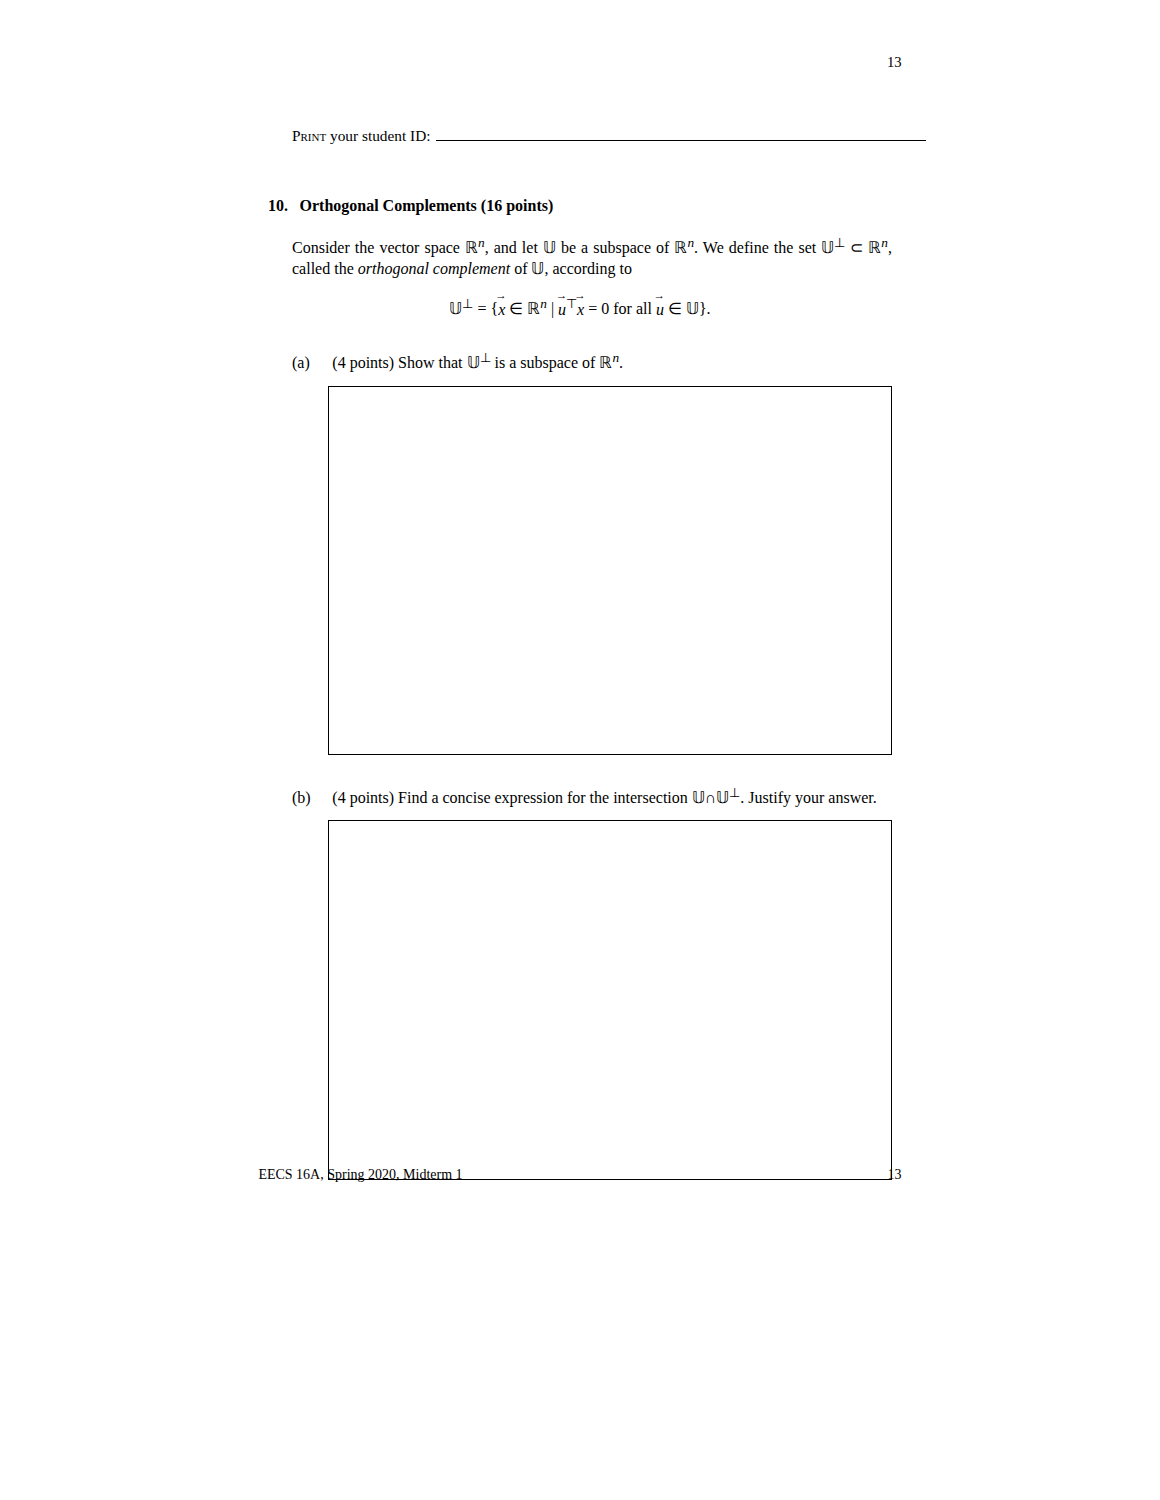13
Print your student ID:
10. Orthogonal Complements (16 points)
Consider the vector space ℝn, and let 𝕌 be a subspace of ℝn. We define the set 𝕌⊥ ⊂ ℝn, called the orthogonal complement of 𝕌, according to
𝕌⊥ = {x ∈ ℝn | u⊤x = 0 for all u ∈ 𝕌}.
(a)(4 points) Show that 𝕌⊥ is a subspace of ℝn.
(b)(4 points) Find a concise expression for the intersection 𝕌∩𝕌⊥. Justify your answer.
EECS 16A, Spring 2020, Midterm 1 13